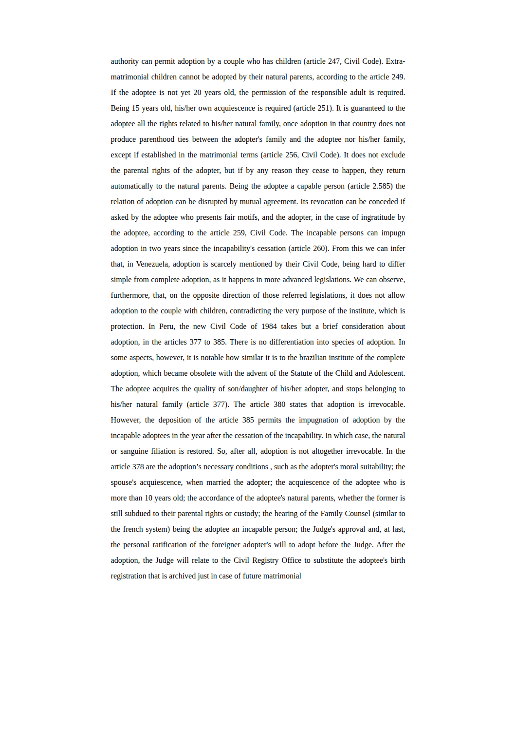authority can permit adoption by a couple who has children (article 247, Civil Code). Extra-matrimonial children cannot be adopted by their natural parents, according to the article 249. If the adoptee is not yet 20 years old, the permission of the responsible adult is required. Being 15 years old, his/her own acquiescence is required (article 251). It is guaranteed to the adoptee all the rights related to his/her natural family, once adoption in that country does not produce parenthood ties between the adopter's family and the adoptee nor his/her family, except if established in the matrimonial terms (article 256, Civil Code). It does not exclude the parental rights of the adopter, but if by any reason they cease to happen, they return automatically to the natural parents. Being the adoptee a capable person (article 2.585) the relation of adoption can be disrupted by mutual agreement. Its revocation can be conceded if asked by the adoptee who presents fair motifs, and the adopter, in the case of ingratitude by the adoptee, according to the article 259, Civil Code. The incapable persons can impugn adoption in two years since the incapability's cessation (article 260). From this we can infer that, in Venezuela, adoption is scarcely mentioned by their Civil Code, being hard to differ simple from complete adoption, as it happens in more advanced legislations. We can observe, furthermore, that, on the opposite direction of those referred legislations, it does not allow adoption to the couple with children, contradicting the very purpose of the institute, which is protection. In Peru, the new Civil Code of 1984 takes but a brief consideration about adoption, in the articles 377 to 385. There is no differentiation into species of adoption. In some aspects, however, it is notable how similar it is to the brazilian institute of the complete adoption, which became obsolete with the advent of the Statute of the Child and Adolescent. The adoptee acquires the quality of son/daughter of his/her adopter, and stops belonging to his/her natural family (article 377). The article 380 states that adoption is irrevocable. However, the deposition of the article 385 permits the impugnation of adoption by the incapable adoptees in the year after the cessation of the incapability. In which case, the natural or sanguine filiation is restored. So, after all, adoption is not altogether irrevocable. In the article 378 are the adoption’s necessary conditions , such as the adopter's moral suitability; the spouse's acquiescence, when married the adopter; the acquiescence of the adoptee who is more than 10 years old; the accordance of the adoptee's natural parents, whether the former is still subdued to their parental rights or custody; the hearing of the Family Counsel (similar to the french system) being the adoptee an incapable person; the Judge's approval and, at last, the personal ratification of the foreigner adopter's will to adopt before the Judge. After the adoption, the Judge will relate to the Civil Registry Office to substitute the adoptee's birth registration that is archived just in case of future matrimonial